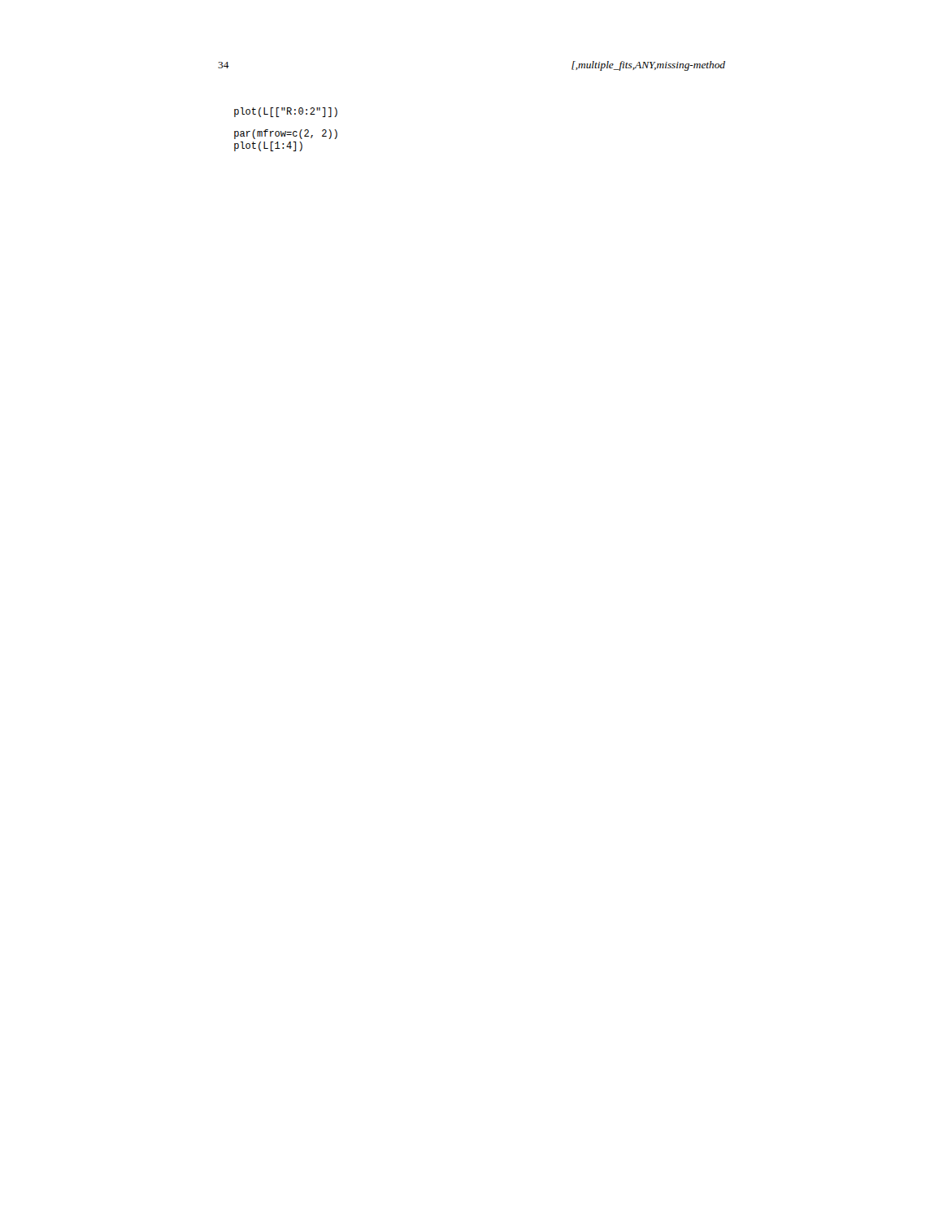34 [,multiple_fits,ANY,missing-method
plot(L[["R:0:2"]])
par(mfrow=c(2, 2))
plot(L[1:4])